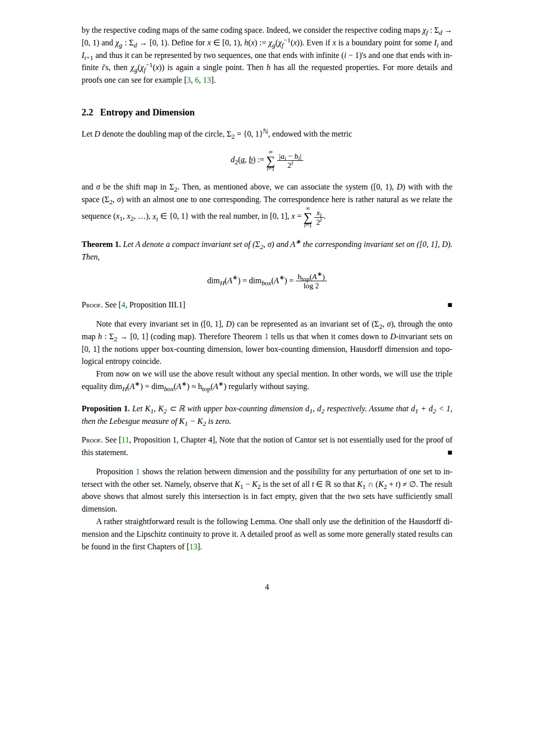by the respective coding maps of the same coding space. Indeed, we consider the respective coding maps χf : Σd → [0, 1) and χg : Σd → [0, 1). Define for x ∈ [0, 1), h(x) := χg(χf−1(x)). Even if x is a boundary point for some Ii and Ii+1 and thus it can be represented by two sequences, one that ends with infinite (i − 1)'s and one that ends with infinite i's, then χg(χf−1(x)) is again a single point. Then h has all the requested properties. For more details and proofs one can see for example [3, 6, 13].
2.2 Entropy and Dimension
Let D denote the doubling map of the circle, Σ2 = {0, 1}ℕ, endowed with the metric
d2(a, b) := ∞∑i=1 |ai − bi|2i
and σ be the shift map in Σ2. Then, as mentioned above, we can associate the system ([0, 1), D) with with the space (Σ2, σ) with an almost one to one corresponding. The correspondence here is rather natural as we relate the sequence (x1, x2, …), xi ∈ {0, 1} with the real number, in [0, 1], x = ∞∑i=1 xi 2i.
Theorem 1. Let A denote a compact invariant set of (Σ2, σ) and A∗ the corresponding invariant set on ([0, 1], D). Then,
dimH(A∗) = dimbox(A∗) = htop(A∗) log 2
Proof. See [4, Proposition III.1]■
Note that every invariant set in ([0, 1], D) can be represented as an invariant set of (Σ2, σ), through the onto map h : Σ2 → [0, 1] (coding map). Therefore Theorem 1 tells us that when it comes down to D-invariant sets on [0, 1] the notions upper box-counting dimension, lower box-counting dimension, Hausdorff dimension and topological entropy coincide.
From now on we will use the above result without any special mention. In other words, we will use the triple equality dimH(A∗) = dimbox(A∗) ≈ htop(A∗) regularly without saying.
Proposition 1. Let K1, K2 ⊂ ℝ with upper box-counting dimension d1, d2 respectively. Assume that d1 + d2 < 1, then the Lebesgue measure of K1 − K2 is zero.
Proof. See [11, Proposition 1, Chapter 4], Note that the notion of Cantor set is not essentially used for the proof of this statement.■
Proposition 1 shows the relation between dimension and the possibility for any perturbation of one set to intersect with the other set. Namely, observe that K1 − K2 is the set of all t ∈ ℝ so that K1 ∩ (K2 + t) ≠ ∅. The result above shows that almost surely this intersection is in fact empty, given that the two sets have sufficiently small dimension.
A rather straightforward result is the following Lemma. One shall only use the definition of the Hausdorff dimension and the Lipschitz continuity to prove it. A detailed proof as well as some more generally stated results can be found in the first Chapters of [13].
4